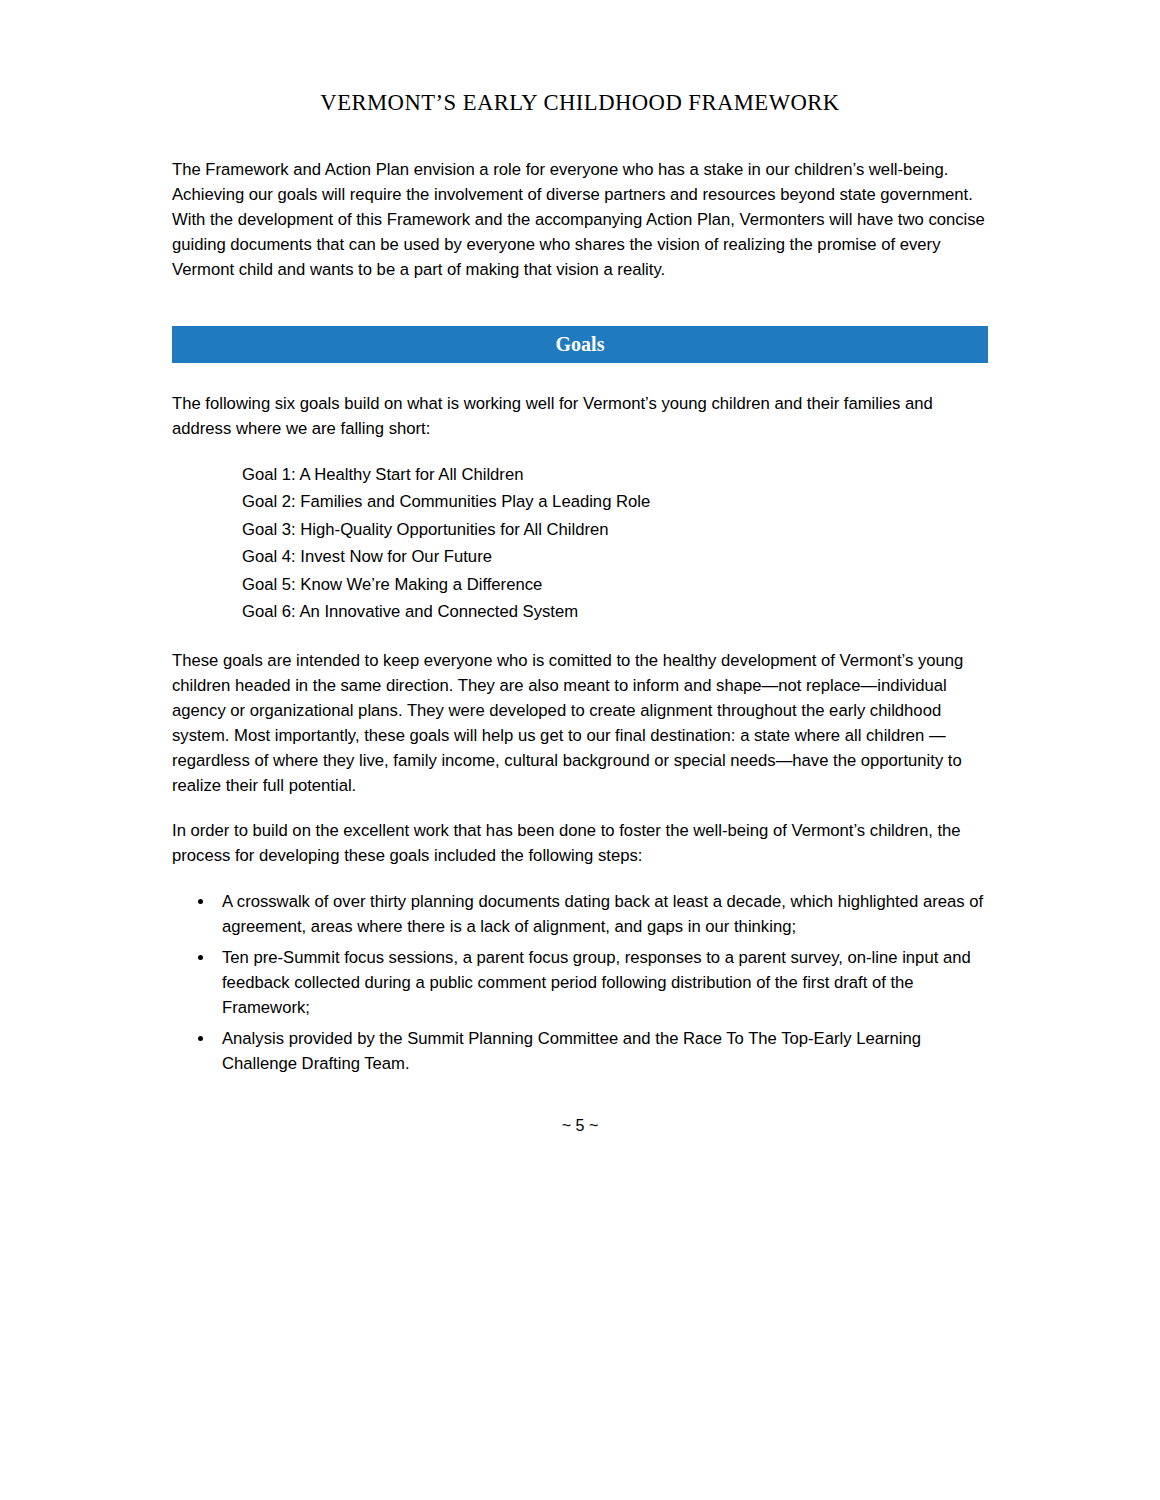VERMONT’S EARLY CHILDHOOD FRAMEWORK
The Framework and Action Plan envision a role for everyone who has a stake in our children’s well-being. Achieving our goals will require the involvement of diverse partners and resources beyond state government. With the development of this Framework and the accompanying Action Plan, Vermonters will have two concise guiding documents that can be used by everyone who shares the vision of realizing the promise of every Vermont child and wants to be a part of making that vision a reality.
Goals
The following six goals build on what is working well for Vermont’s young children and their families and address where we are falling short:
Goal 1: A Healthy Start for All Children
Goal 2: Families and Communities Play a Leading Role
Goal 3: High-Quality Opportunities for All Children
Goal 4: Invest Now for Our Future
Goal 5: Know We’re Making a Difference
Goal 6: An Innovative and Connected System
These goals are intended to keep everyone who is comitted to the healthy development of Vermont’s young children headed in the same direction. They are also meant to inform and shape—not replace—individual agency or organizational plans. They were developed to create alignment throughout the early childhood system. Most importantly, these goals will help us get to our final destination: a state where all children —regardless of where they live, family income, cultural background or special needs—have the opportunity to realize their full potential.
In order to build on the excellent work that has been done to foster the well-being of Vermont’s children, the process for developing these goals included the following steps:
A crosswalk of over thirty planning documents dating back at least a decade, which highlighted areas of agreement, areas where there is a lack of alignment, and gaps in our thinking;
Ten pre-Summit focus sessions, a parent focus group, responses to a parent survey, on-line input and feedback collected during a public comment period following distribution of the first draft of the Framework;
Analysis provided by the Summit Planning Committee and the Race To The Top-Early Learning Challenge Drafting Team.
~ 5 ~